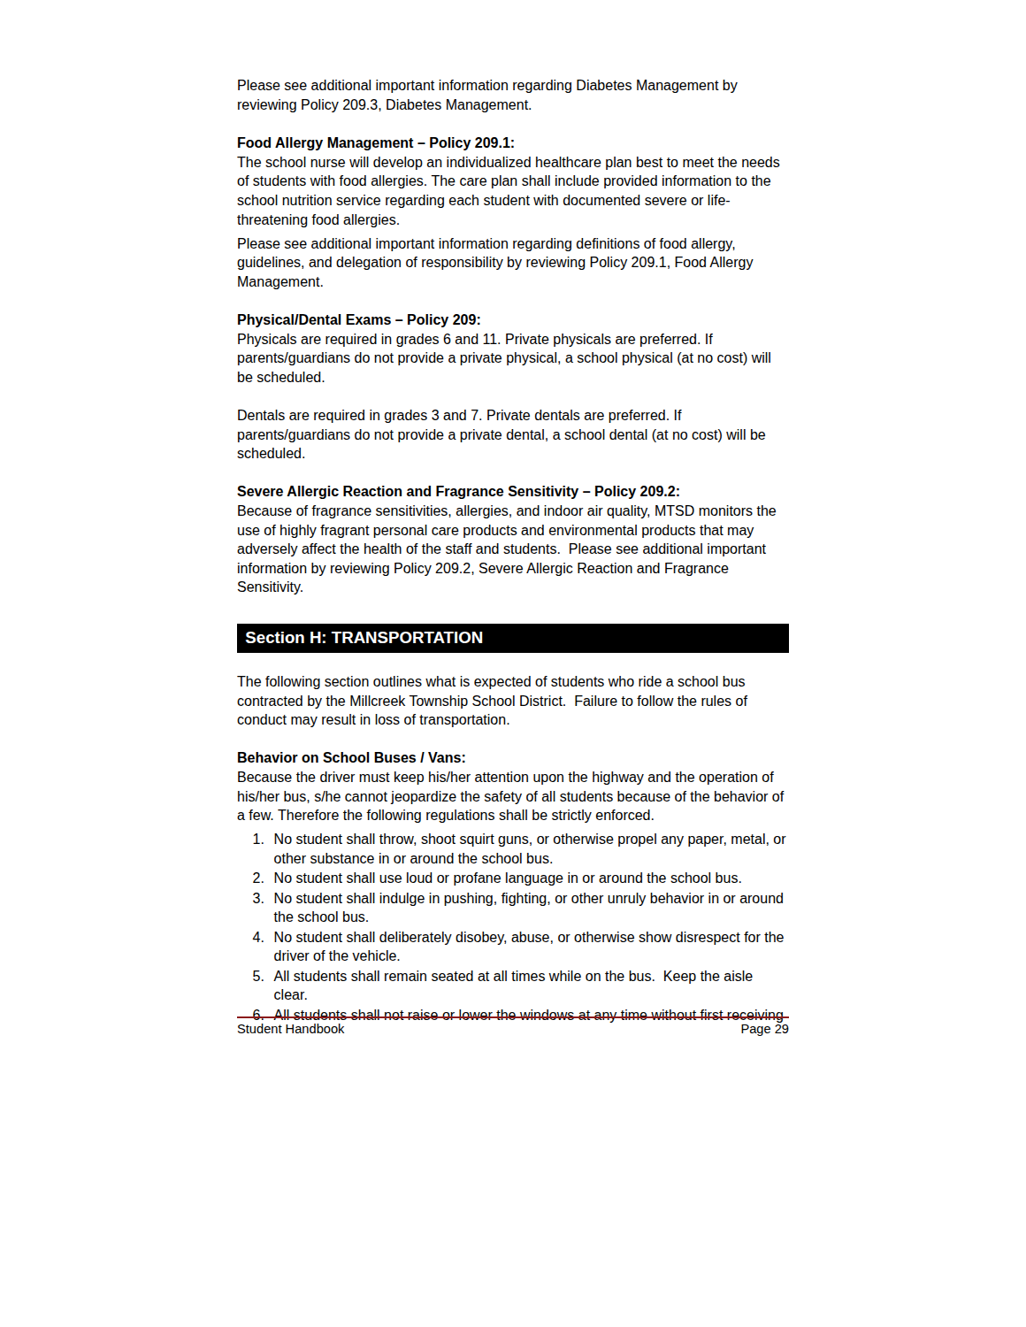Please see additional important information regarding Diabetes Management by reviewing Policy 209.3, Diabetes Management.
Food Allergy Management – Policy 209.1:
The school nurse will develop an individualized healthcare plan best to meet the needs of students with food allergies. The care plan shall include provided information to the school nutrition service regarding each student with documented severe or life-threatening food allergies.
Please see additional important information regarding definitions of food allergy, guidelines, and delegation of responsibility by reviewing Policy 209.1, Food Allergy Management.
Physical/Dental Exams – Policy 209:
Physicals are required in grades 6 and 11. Private physicals are preferred. If parents/guardians do not provide a private physical, a school physical (at no cost) will be scheduled.
Dentals are required in grades 3 and 7. Private dentals are preferred. If parents/guardians do not provide a private dental, a school dental (at no cost) will be scheduled.
Severe Allergic Reaction and Fragrance Sensitivity – Policy 209.2:
Because of fragrance sensitivities, allergies, and indoor air quality, MTSD monitors the use of highly fragrant personal care products and environmental products that may adversely affect the health of the staff and students. Please see additional important information by reviewing Policy 209.2, Severe Allergic Reaction and Fragrance Sensitivity.
Section H: TRANSPORTATION
The following section outlines what is expected of students who ride a school bus contracted by the Millcreek Township School District. Failure to follow the rules of conduct may result in loss of transportation.
Behavior on School Buses / Vans:
Because the driver must keep his/her attention upon the highway and the operation of his/her bus, s/he cannot jeopardize the safety of all students because of the behavior of a few. Therefore the following regulations shall be strictly enforced.
No student shall throw, shoot squirt guns, or otherwise propel any paper, metal, or other substance in or around the school bus.
No student shall use loud or profane language in or around the school bus.
No student shall indulge in pushing, fighting, or other unruly behavior in or around the school bus.
No student shall deliberately disobey, abuse, or otherwise show disrespect for the driver of the vehicle.
All students shall remain seated at all times while on the bus. Keep the aisle clear.
All students shall not raise or lower the windows at any time without first receiving
Student Handbook Page 29